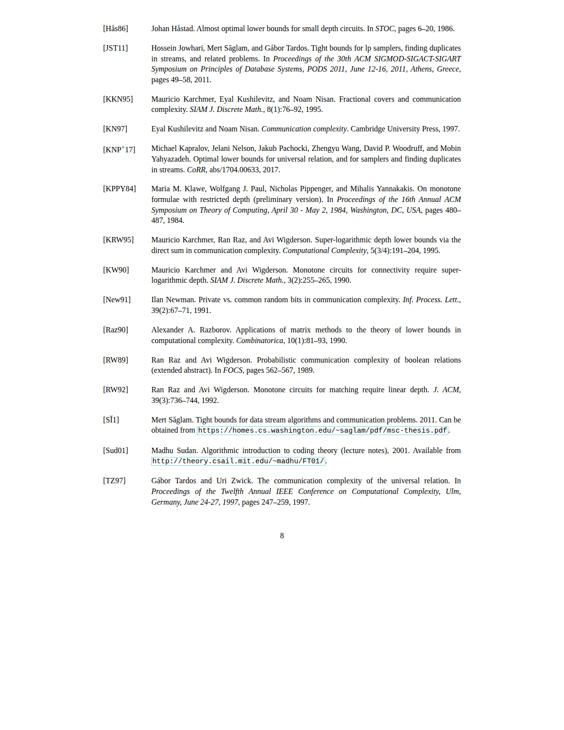[Hås86]
Johan Håstad. Almost optimal lower bounds for small depth circuits. In STOC, pages 6–20, 1986.
[JST11]
Hossein Jowhari, Mert Săglam, and Gábor Tardos. Tight bounds for lp samplers, finding duplicates in streams, and related problems. In Proceedings of the 30th ACM SIGMOD-SIGACT-SIGART Symposium on Principles of Database Systems, PODS 2011, June 12-16, 2011, Athens, Greece, pages 49–58, 2011.
[KKN95]
Mauricio Karchmer, Eyal Kushilevitz, and Noam Nisan. Fractional covers and communication complexity. SIAM J. Discrete Math., 8(1):76–92, 1995.
[KN97]
Eyal Kushilevitz and Noam Nisan. Communication complexity. Cambridge University Press, 1997.
[KNP+17]
Michael Kapralov, Jelani Nelson, Jakub Pachocki, Zhengyu Wang, David P. Woodruff, and Mobin Yahyazadeh. Optimal lower bounds for universal relation, and for samplers and finding duplicates in streams. CoRR, abs/1704.00633, 2017.
[KPPY84]
Maria M. Klawe, Wolfgang J. Paul, Nicholas Pippenger, and Mihalis Yannakakis. On monotone formulae with restricted depth (preliminary version). In Proceedings of the 16th Annual ACM Symposium on Theory of Computing, April 30 - May 2, 1984, Washington, DC, USA, pages 480–487, 1984.
[KRW95]
Mauricio Karchmer, Ran Raz, and Avi Wigderson. Super-logarithmic depth lower bounds via the direct sum in communication complexity. Computational Complexity, 5(3/4):191–204, 1995.
[KW90]
Mauricio Karchmer and Avi Wigderson. Monotone circuits for connectivity require super-logarithmic depth. SIAM J. Discrete Math., 3(2):255–265, 1990.
[New91]
Ilan Newman. Private vs. common random bits in communication complexity. Inf. Process. Lett., 39(2):67–71, 1991.
[Raz90]
Alexander A. Razborov. Applications of matrix methods to the theory of lower bounds in computational complexity. Combinatorica, 10(1):81–93, 1990.
[RW89]
Ran Raz and Avi Wigderson. Probabilistic communication complexity of boolean relations (extended abstract). In FOCS, pages 562–567, 1989.
[RW92]
Ran Raz and Avi Wigderson. Monotone circuits for matching require linear depth. J. ACM, 39(3):736–744, 1992.
[SĬ1]
Mert Săglam. Tight bounds for data stream algorithms and communication problems. 2011. Can be obtained from https://homes.cs.washington.edu/~saglam/pdf/msc-thesis.pdf.
[Sud01]
Madhu Sudan. Algorithmic introduction to coding theory (lecture notes), 2001. Available from http://theory.csail.mit.edu/~madhu/FT01/.
[TZ97]
Gábor Tardos and Uri Zwick. The communication complexity of the universal relation. In Proceedings of the Twelfth Annual IEEE Conference on Computational Complexity, Ulm, Germany, June 24-27, 1997, pages 247–259, 1997.
8